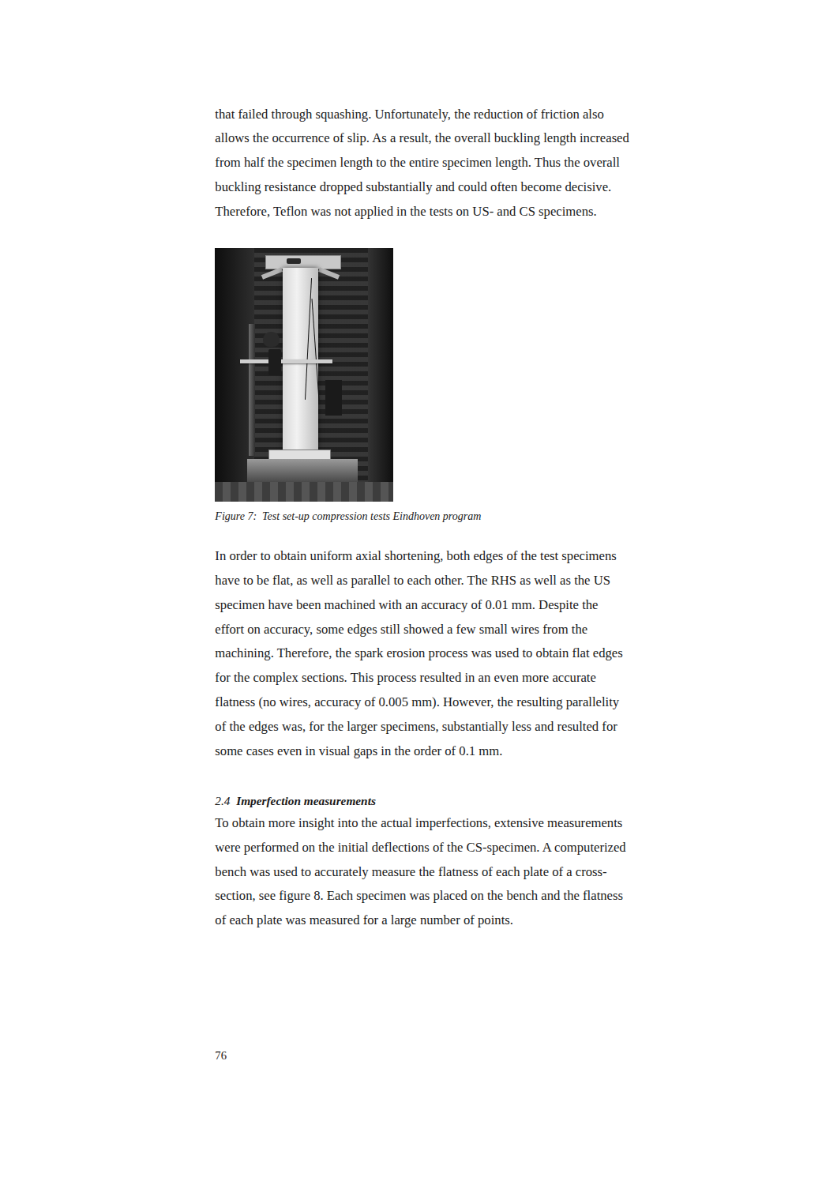that failed through squashing. Unfortunately, the reduction of friction also allows the occurrence of slip. As a result, the overall buckling length increased from half the specimen length to the entire specimen length. Thus the overall buckling resistance dropped substantially and could often become decisive. Therefore, Teflon was not applied in the tests on US- and CS specimens.
Figure 7: Test set-up compression tests Eindhoven program
In order to obtain uniform axial shortening, both edges of the test specimens have to be flat, as well as parallel to each other. The RHS as well as the US specimen have been machined with an accuracy of 0.01 mm. Despite the effort on accuracy, some edges still showed a few small wires from the machining. Therefore, the spark erosion process was used to obtain flat edges for the complex sections. This process resulted in an even more accurate flatness (no wires, accuracy of 0.005 mm). However, the resulting parallelity of the edges was, for the larger specimens, substantially less and resulted for some cases even in visual gaps in the order of 0.1 mm.
2.4 Imperfection measurements
To obtain more insight into the actual imperfections, extensive measurements were performed on the initial deflections of the CS-specimen. A computerized bench was used to accurately measure the flatness of each plate of a cross-section, see figure 8. Each specimen was placed on the bench and the flatness of each plate was measured for a large number of points.
76